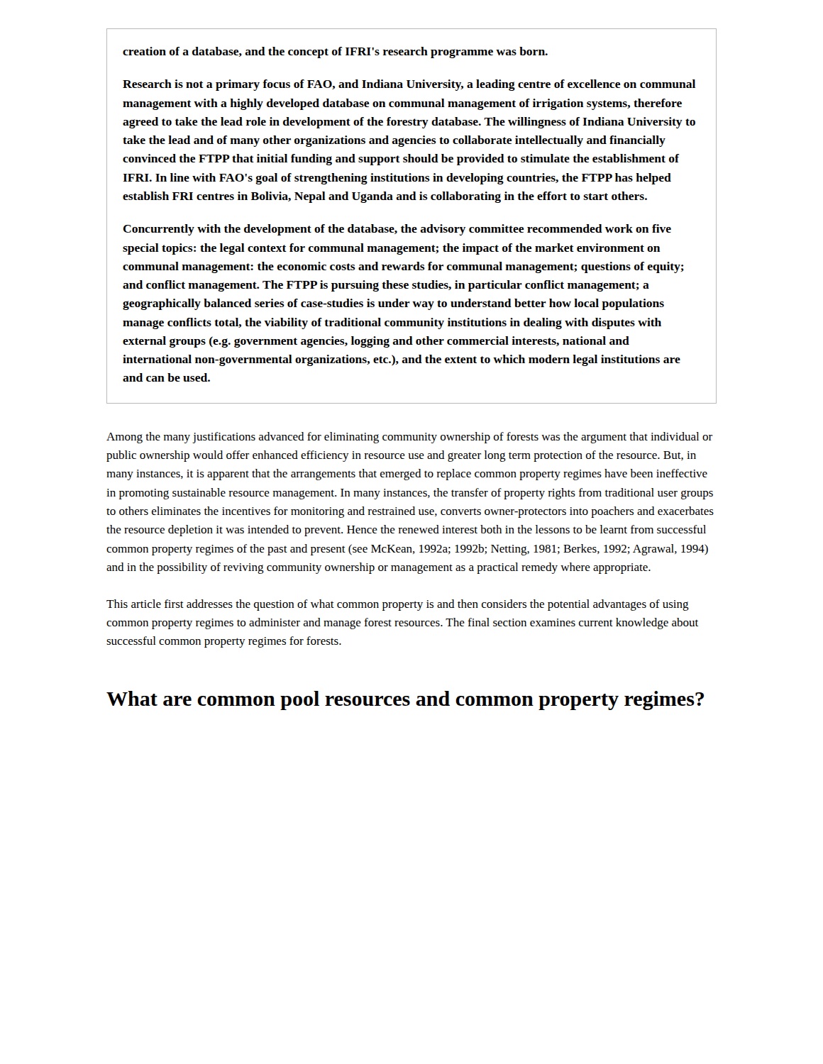creation of a database, and the concept of IFRI's research programme was born.
Research is not a primary focus of FAO, and Indiana University, a leading centre of excellence on communal management with a highly developed database on communal management of irrigation systems, therefore agreed to take the lead role in development of the forestry database. The willingness of Indiana University to take the lead and of many other organizations and agencies to collaborate intellectually and financially convinced the FTPP that initial funding and support should be provided to stimulate the establishment of IFRI. In line with FAO's goal of strengthening institutions in developing countries, the FTPP has helped establish FRI centres in Bolivia, Nepal and Uganda and is collaborating in the effort to start others.
Concurrently with the development of the database, the advisory committee recommended work on five special topics: the legal context for communal management; the impact of the market environment on communal management: the economic costs and rewards for communal management; questions of equity; and conflict management. The FTPP is pursuing these studies, in particular conflict management; a geographically balanced series of case-studies is under way to understand better how local populations manage conflicts total, the viability of traditional community institutions in dealing with disputes with external groups (e.g. government agencies, logging and other commercial interests, national and international non-governmental organizations, etc.), and the extent to which modern legal institutions are and can be used.
Among the many justifications advanced for eliminating community ownership of forests was the argument that individual or public ownership would offer enhanced efficiency in resource use and greater long term protection of the resource. But, in many instances, it is apparent that the arrangements that emerged to replace common property regimes have been ineffective in promoting sustainable resource management. In many instances, the transfer of property rights from traditional user groups to others eliminates the incentives for monitoring and restrained use, converts owner-protectors into poachers and exacerbates the resource depletion it was intended to prevent. Hence the renewed interest both in the lessons to be learnt from successful common property regimes of the past and present (see McKean, 1992a; 1992b; Netting, 1981; Berkes, 1992; Agrawal, 1994) and in the possibility of reviving community ownership or management as a practical remedy where appropriate.
This article first addresses the question of what common property is and then considers the potential advantages of using common property regimes to administer and manage forest resources. The final section examines current knowledge about successful common property regimes for forests.
What are common pool resources and common property regimes?